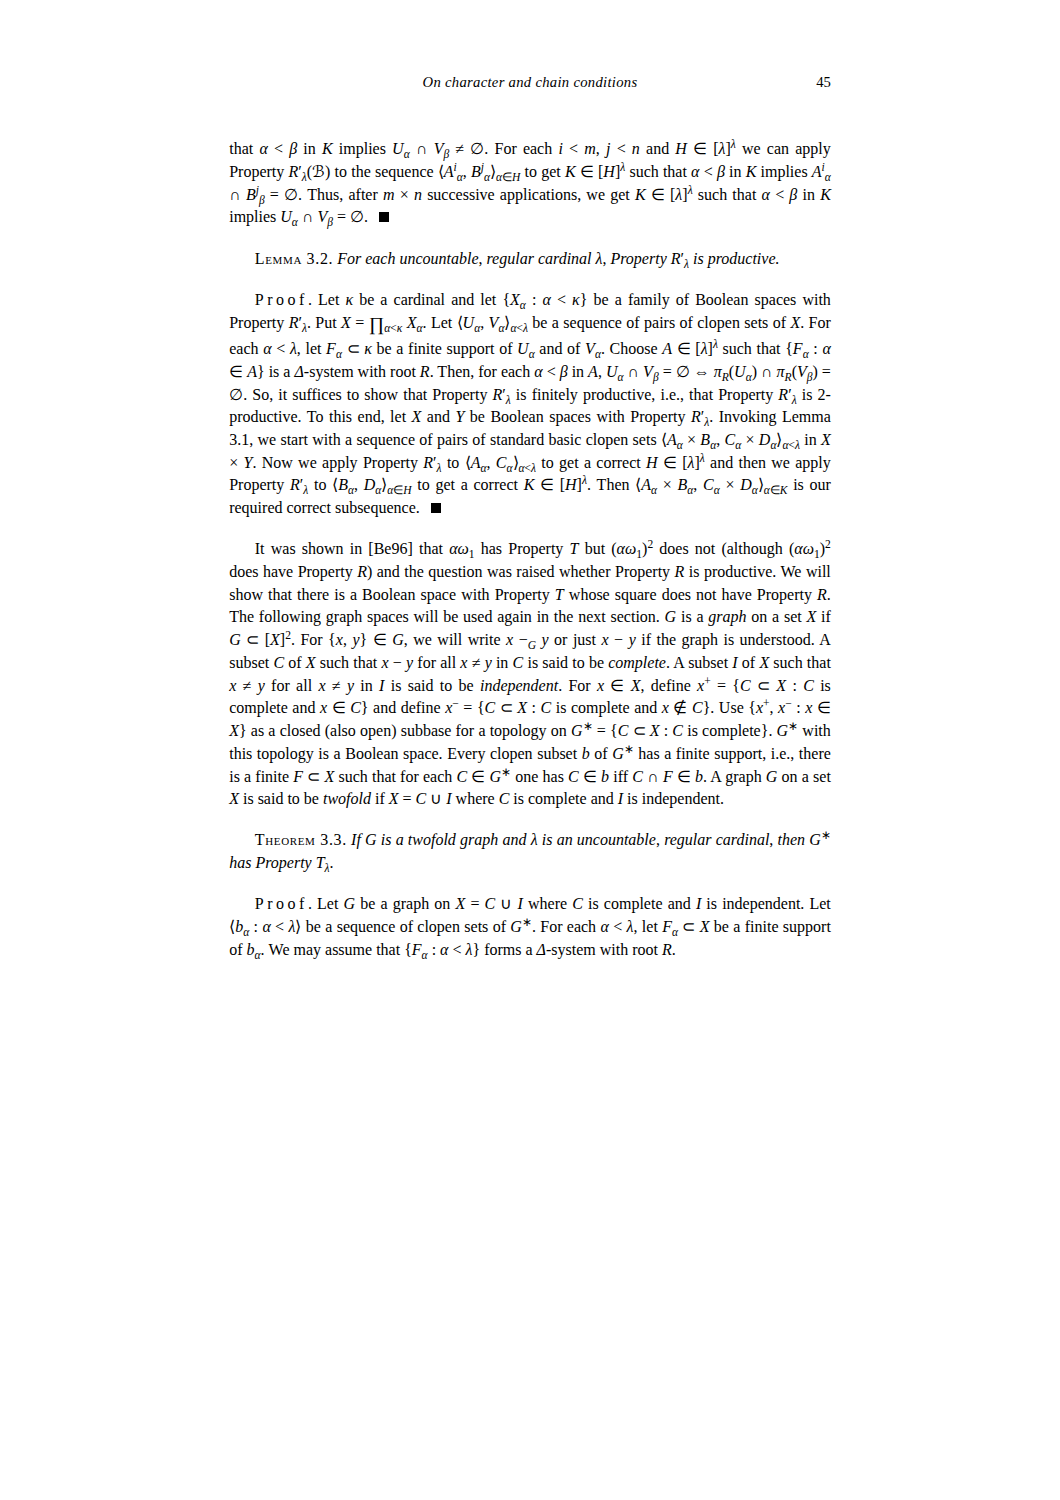On character and chain conditions 45
that α < β in K implies Uα ∩ Vβ ≠ ∅. For each i < m, j < n and H ∈ [λ]λ we can apply Property R′λ(ℬ) to the sequence ⟨Aiα, Bjα⟩α∈H to get K ∈ [H]λ such that α < β in K implies Aiα ∩ Bjβ = ∅. Thus, after m × n successive applications, we get K ∈ [λ]λ such that α < β in K implies Uα ∩ Vβ = ∅.
Lemma 3.2. For each uncountable, regular cardinal λ, Property R′λ is productive.
Proof. Let κ be a cardinal and let {Xα : α < κ} be a family of Boolean spaces with Property R′λ. Put X = ∏α<κ Xα. Let ⟨Uα, Vα⟩α<λ be a sequence of pairs of clopen sets of X. For each α < λ, let Fα ⊂ κ be a finite support of Uα and of Vα. Choose A ∈ [λ]λ such that {Fα : α ∈ A} is a Δ-system with root R. Then, for each α < β in A, Uα ∩ Vβ = ∅ ⇔ πR(Uα) ∩ πR(Vβ) = ∅. So, it suffices to show that Property R′λ is finitely productive, i.e., that Property R′λ is 2-productive. To this end, let X and Y be Boolean spaces with Property R′λ. Invoking Lemma 3.1, we start with a sequence of pairs of standard basic clopen sets ⟨Aα × Bα, Cα × Dα⟩α<λ in X × Y. Now we apply Property R′λ to ⟨Aα, Cα⟩α<λ to get a correct H ∈ [λ]λ and then we apply Property R′λ to ⟨Bα, Dα⟩α∈H to get a correct K ∈ [H]λ. Then ⟨Aα × Bα, Cα × Dα⟩α∈K is our required correct subsequence.
It was shown in [Be96] that αω1 has Property T but (αω1)2 does not (although (αω1)2 does have Property R) and the question was raised whether Property R is productive. We will show that there is a Boolean space with Property T whose square does not have Property R. The following graph spaces will be used again in the next section. G is a graph on a set X if G ⊂ [X]2. For {x, y} ∈ G, we will write x −G y or just x − y if the graph is understood. A subset C of X such that x − y for all x ≠ y in C is said to be complete. A subset I of X such that x ≠ y for all x ≠ y in I is said to be independent. For x ∈ X, define x+ = {C ⊂ X : C is complete and x ∈ C} and define x− = {C ⊂ X : C is complete and x ∉ C}. Use {x+, x− : x ∈ X} as a closed (also open) subbase for a topology on G∗ = {C ⊂ X : C is complete}. G∗ with this topology is a Boolean space. Every clopen subset b of G∗ has a finite support, i.e., there is a finite F ⊂ X such that for each C ∈ G∗ one has C ∈ b iff C ∩ F ∈ b. A graph G on a set X is said to be twofold if X = C ∪ I where C is complete and I is independent.
Theorem 3.3. If G is a twofold graph and λ is an uncountable, regular cardinal, then G∗ has Property Tλ.
Proof. Let G be a graph on X = C ∪ I where C is complete and I is independent. Let ⟨bα : α < λ⟩ be a sequence of clopen sets of G∗. For each α < λ, let Fα ⊂ X be a finite support of bα. We may assume that {Fα : α < λ} forms a Δ-system with root R.